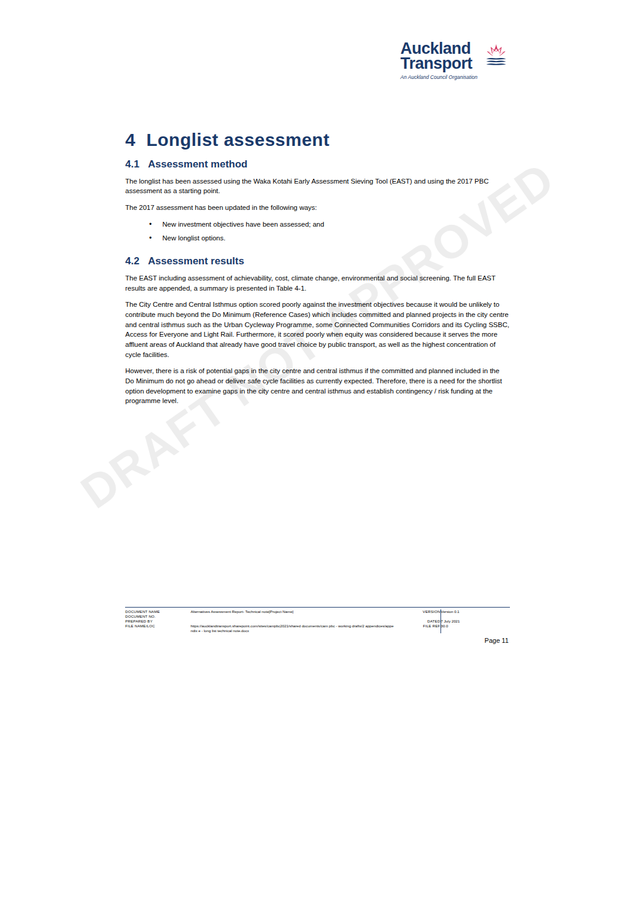DRAFT NOT APPROVED
Auckland Transport An Auckland Council Organisation
4 Longlist assessment
4.1 Assessment method
The longlist has been assessed using the Waka Kotahi Early Assessment Sieving Tool (EAST) and using the 2017 PBC assessment as a starting point.
The 2017 assessment has been updated in the following ways:
New investment objectives have been assessed; and
New longlist options.
4.2 Assessment results
The EAST including assessment of achievability, cost, climate change, environmental and social screening. The full EAST results are appended, a summary is presented in Table 4-1.
The City Centre and Central Isthmus option scored poorly against the investment objectives because it would be unlikely to contribute much beyond the Do Minimum (Reference Cases) which includes committed and planned projects in the city centre and central isthmus such as the Urban Cycleway Programme, some Connected Communities Corridors and its Cycling SSBC, Access for Everyone and Light Rail. Furthermore, it scored poorly when equity was considered because it serves the more affluent areas of Auckland that already have good travel choice by public transport, as well as the highest concentration of cycle facilities.
However, there is a risk of potential gaps in the city centre and central isthmus if the committed and planned included in the Do Minimum do not go ahead or deliver safe cycle facilities as currently expected. Therefore, there is a need for the shortlist option development to examine gaps in the city centre and central isthmus and establish contingency / risk funding at the programme level.
| DOCUMENT NAME | Alternatives Assessment Report- Technical note[Project Name] | VERSION | Version 0.1 |
| DOCUMENT No. | | | |
| PREPARED BY | | DATED | 7 July 2021 |
| FILE NAME/LOC | https://aucklandtransport.sharepoint.com/sites/campbc2021/shared documents/cam pbc - working drafts/2 appendices/appendix e - long list technical note.docx | FILE REF | 30.0 |
Page 11